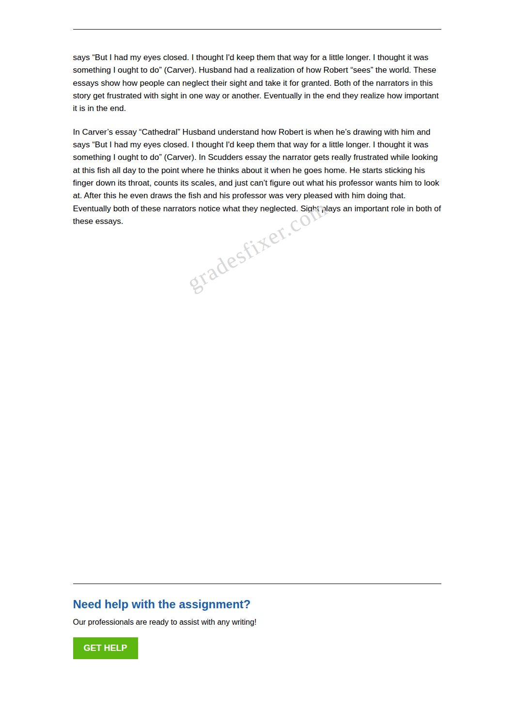gradesfixer.com
says “But I had my eyes closed. I thought I'd keep them that way for a little longer. I thought it was something I ought to do” (Carver). Husband had a realization of how Robert “sees” the world. These essays show how people can neglect their sight and take it for granted. Both of the narrators in this story get frustrated with sight in one way or another. Eventually in the end they realize how important it is in the end.
In Carver’s essay “Cathedral” Husband understand how Robert is when he’s drawing with him and says “But I had my eyes closed. I thought I'd keep them that way for a little longer. I thought it was something I ought to do” (Carver). In Scudders essay the narrator gets really frustrated while looking at this fish all day to the point where he thinks about it when he goes home. He starts sticking his finger down its throat, counts its scales, and just can’t figure out what his professor wants him to look at. After this he even draws the fish and his professor was very pleased with him doing that. Eventually both of these narrators notice what they neglected. Sight plays an important role in both of these essays.
Need help with the assignment?
Our professionals are ready to assist with any writing!
GET HELP